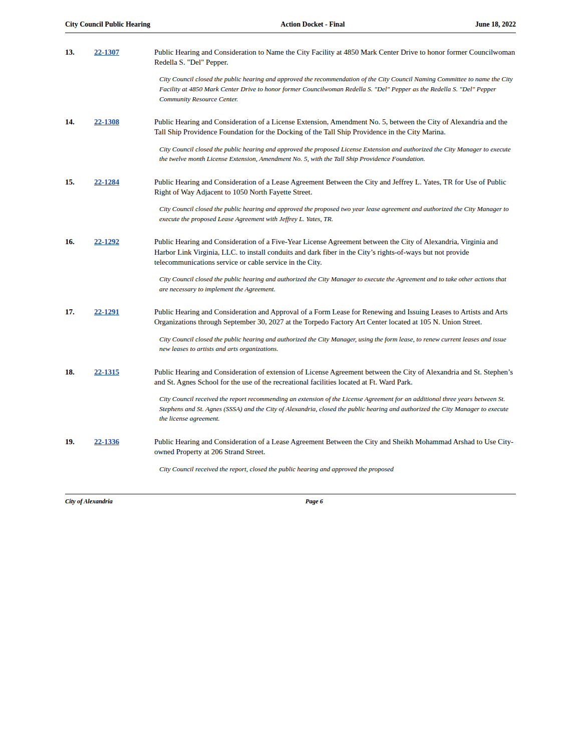City Council Public Hearing
Action Docket - Final
June 18, 2022
13.
22-1307
Public Hearing and Consideration to Name the City Facility at 4850 Mark Center Drive to honor former Councilwoman Redella S. "Del" Pepper.
City Council closed the public hearing and approved the recommendation of the City Council Naming Committee to name the City Facility at 4850 Mark Center Drive to honor former Councilwoman Redella S. "Del" Pepper as the Redella S. "Del" Pepper Community Resource Center.
14.
22-1308
Public Hearing and Consideration of a License Extension, Amendment No. 5, between the City of Alexandria and the Tall Ship Providence Foundation for the Docking of the Tall Ship Providence in the City Marina.
City Council closed the public hearing and approved the proposed License Extension and authorized the City Manager to execute the twelve month License Extension, Amendment No. 5, with the Tall Ship Providence Foundation.
15.
22-1284
Public Hearing and Consideration of a Lease Agreement Between the City and Jeffrey L. Yates, TR for Use of Public Right of Way Adjacent to 1050 North Fayette Street.
City Council closed the public hearing and approved the proposed two year lease agreement and authorized the City Manager to execute the proposed Lease Agreement with Jeffrey L. Yates, TR.
16.
22-1292
Public Hearing and Consideration of a Five-Year License Agreement between the City of Alexandria, Virginia and Harbor Link Virginia, LLC. to install conduits and dark fiber in the City’s rights-of-ways but not provide telecommunications service or cable service in the City.
City Council closed the public hearing and authorized the City Manager to execute the Agreement and to take other actions that are necessary to implement the Agreement.
17.
22-1291
Public Hearing and Consideration and Approval of a Form Lease for Renewing and Issuing Leases to Artists and Arts Organizations through September 30, 2027 at the Torpedo Factory Art Center located at 105 N. Union Street.
City Council closed the public hearing and authorized the City Manager, using the form lease, to renew current leases and issue new leases to artists and arts organizations.
18.
22-1315
Public Hearing and Consideration of extension of License Agreement between the City of Alexandria and St. Stephen’s and St. Agnes School for the use of the recreational facilities located at Ft. Ward Park.
City Council received the report recommending an extension of the License Agreement for an additional three years between St. Stephens and St. Agnes (SSSA) and the City of Alexandria, closed the public hearing and authorized the City Manager to execute the license agreement.
19.
22-1336
Public Hearing and Consideration of a Lease Agreement Between the City and Sheikh Mohammad Arshad to Use City-owned Property at 206 Strand Street.
City Council received the report, closed the public hearing and approved the proposed
City of Alexandria
Page 6